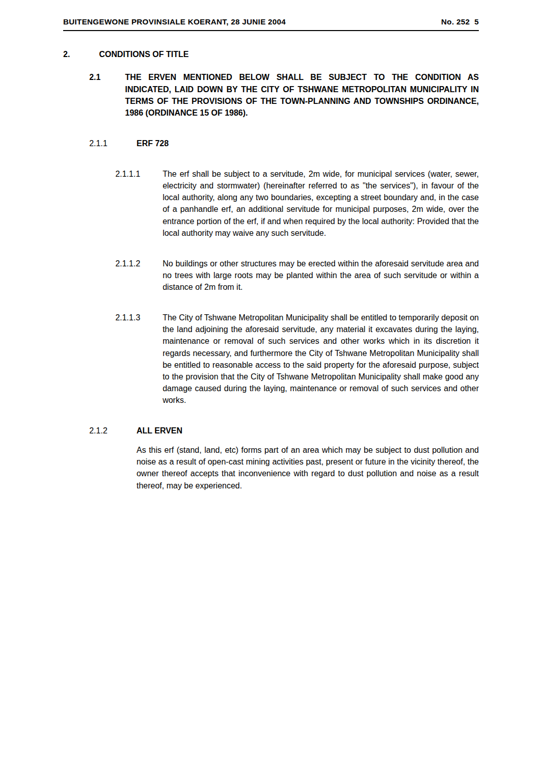BUITENGEWONE PROVINSIALE KOERANT, 28 JUNIE 2004 No. 252 5
2.
Conditions of Title
2.1
The erven mentioned below shall be subject to the condition as indicated, laid down by the City of Tshwane Metropolitan Municipality in terms of the provisions of the Town-Planning and Townships Ordinance, 1986 (Ordinance 15 of 1986).
2.1.1
Erf 728
2.1.1.1
The erf shall be subject to a servitude, 2m wide, for municipal services (water, sewer, electricity and stormwater) (hereinafter referred to as "the services"), in favour of the local authority, along any two boundaries, excepting a street boundary and, in the case of a panhandle erf, an additional servitude for municipal purposes, 2m wide, over the entrance portion of the erf, if and when required by the local authority: Provided that the local authority may waive any such servitude.
2.1.1.2
No buildings or other structures may be erected within the aforesaid servitude area and no trees with large roots may be planted within the area of such servitude or within a distance of 2m from it.
2.1.1.3
The City of Tshwane Metropolitan Municipality shall be entitled to temporarily deposit on the land adjoining the aforesaid servitude, any material it excavates during the laying, maintenance or removal of such services and other works which in its discretion it regards necessary, and furthermore the City of Tshwane Metropolitan Municipality shall be entitled to reasonable access to the said property for the aforesaid purpose, subject to the provision that the City of Tshwane Metropolitan Municipality shall make good any damage caused during the laying, maintenance or removal of such services and other works.
2.1.2
All Erven
As this erf (stand, land, etc) forms part of an area which may be subject to dust pollution and noise as a result of open-cast mining activities past, present or future in the vicinity thereof, the owner thereof accepts that inconvenience with regard to dust pollution and noise as a result thereof, may be experienced.